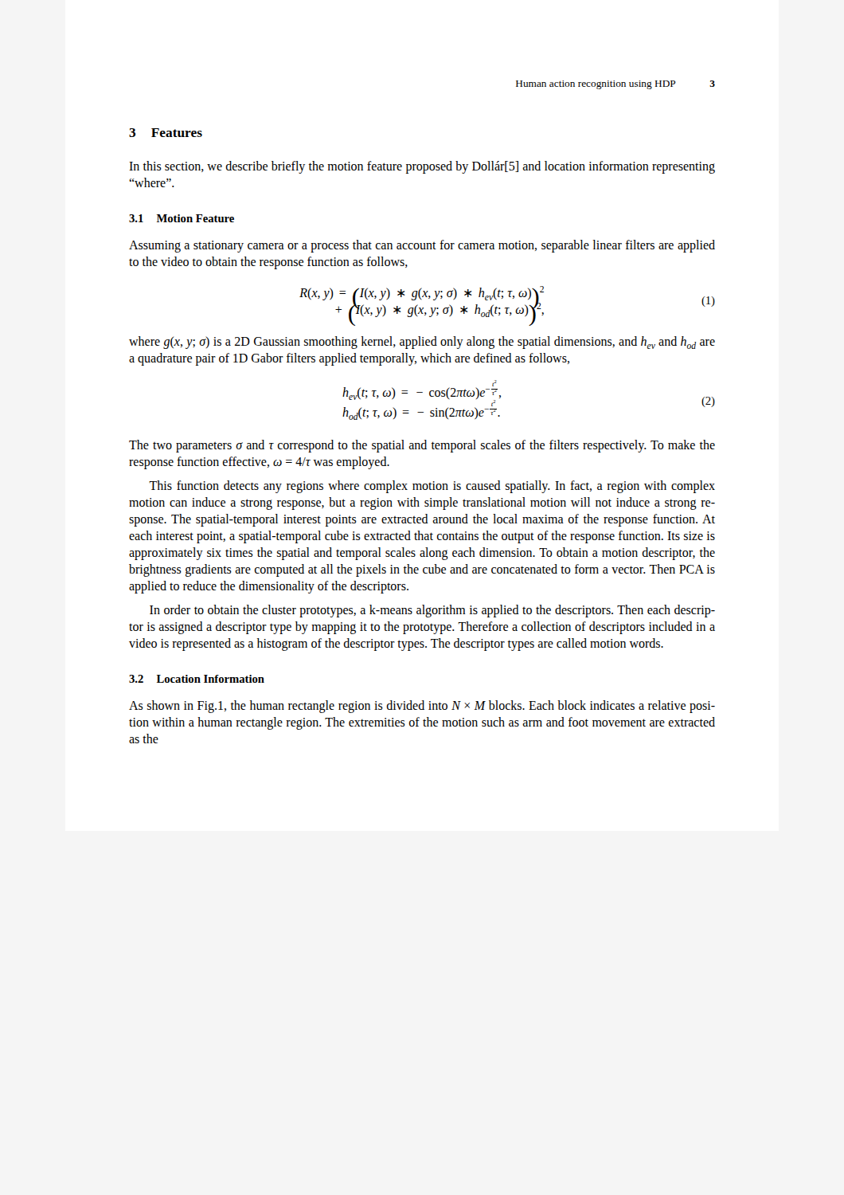Human action recognition using HDP 3
3 Features
In this section, we describe briefly the motion feature proposed by Dollár[5] and location information representing “where”.
3.1 Motion Feature
Assuming a stationary camera or a process that can account for camera motion, separable linear filters are applied to the video to obtain the response function as follows,
R(x, y) = (I(x, y) ∗ g(x, y; σ) ∗ hev(t; τ, ω))2
+ (I(x, y) ∗ g(x, y; σ) ∗ hod(t; τ, ω))2,
(1)
where g(x, y; σ) is a 2D Gaussian smoothing kernel, applied only along the spatial dimensions, and hev and hod are a quadrature pair of 1D Gabor filters applied temporally, which are defined as follows,
hev(t; τ, ω) = − cos(2πtω)e−t2 τ2,
hod(t; τ, ω) = − sin(2πtω)e−t2 τ2.
(2)
The two parameters σ and τ correspond to the spatial and temporal scales of the filters respectively. To make the response function effective, ω = 4/τ was employed.
This function detects any regions where complex motion is caused spatially. In fact, a region with complex motion can induce a strong response, but a region with simple translational motion will not induce a strong response. The spatial-temporal interest points are extracted around the local maxima of the response function. At each interest point, a spatial-temporal cube is extracted that contains the output of the response function. Its size is approximately six times the spatial and temporal scales along each dimension. To obtain a motion descriptor, the brightness gradients are computed at all the pixels in the cube and are concatenated to form a vector. Then PCA is applied to reduce the dimensionality of the descriptors.
In order to obtain the cluster prototypes, a k-means algorithm is applied to the descriptors. Then each descriptor is assigned a descriptor type by mapping it to the prototype. Therefore a collection of descriptors included in a video is represented as a histogram of the descriptor types. The descriptor types are called motion words.
3.2 Location Information
As shown in Fig.1, the human rectangle region is divided into N × M blocks. Each block indicates a relative position within a human rectangle region. The extremities of the motion such as arm and foot movement are extracted as the